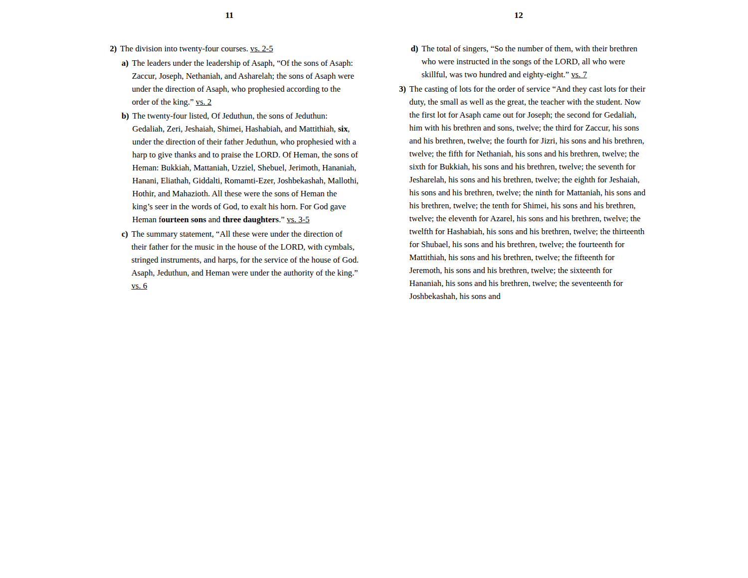11
2) The division into twenty-four courses. vs. 2-5
a) The leaders under the leadership of Asaph, “Of the sons of Asaph: Zaccur, Joseph, Nethaniah, and Asharelah; the sons of Asaph were under the direction of Asaph, who prophesied according to the order of the king.” vs. 2
b) The twenty-four listed, Of Jeduthun, the sons of Jeduthun: Gedaliah, Zeri, Jeshaiah, Shimei, Hashabiah, and Mattithiah, six, under the direction of their father Jeduthun, who prophesied with a harp to give thanks and to praise the LORD. Of Heman, the sons of Heman: Bukkiah, Mattaniah, Uzziel, Shebuel, Jerimoth, Hananiah, Hanani, Eliathah, Giddalti, Romamti-Ezer, Joshbekashah, Mallothi, Hothir, and Mahazioth. All these were the sons of Heman the king’s seer in the words of God, to exalt his horn. For God gave Heman fourteen sons and three daughters.” vs. 3-5
c) The summary statement, “All these were under the direction of their father for the music in the house of the LORD, with cymbals, stringed instruments, and harps, for the service of the house of God. Asaph, Jeduthun, and Heman were under the authority of the king.” vs. 6
12
d) The total of singers, “So the number of them, with their brethren who were instructed in the songs of the LORD, all who were skillful, was two hundred and eighty-eight.” vs. 7
3) The casting of lots for the order of service “And they cast lots for their duty, the small as well as the great, the teacher with the student. Now the first lot for Asaph came out for Joseph; the second for Gedaliah, him with his brethren and sons, twelve; the third for Zaccur, his sons and his brethren, twelve; the fourth for Jizri, his sons and his brethren, twelve; the fifth for Nethaniah, his sons and his brethren, twelve; the sixth for Bukkiah, his sons and his brethren, twelve; the seventh for Jesharelah, his sons and his brethren, twelve; the eighth for Jeshaiah, his sons and his brethren, twelve; the ninth for Mattaniah, his sons and his brethren, twelve; the tenth for Shimei, his sons and his brethren, twelve; the eleventh for Azarel, his sons and his brethren, twelve; the twelfth for Hashabiah, his sons and his brethren, twelve; the thirteenth for Shubael, his sons and his brethren, twelve; the fourteenth for Mattithiah, his sons and his brethren, twelve; the fifteenth for Jeremoth, his sons and his brethren, twelve; the sixteenth for Hananiah, his sons and his brethren, twelve; the seventeenth for Joshbekashah, his sons and